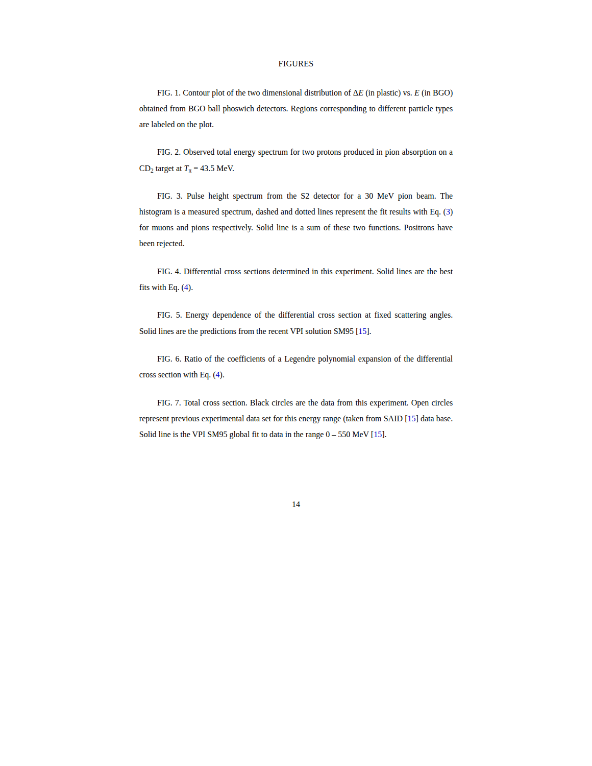FIGURES
FIG. 1. Contour plot of the two dimensional distribution of ΔE (in plastic) vs. E (in BGO) obtained from BGO ball phoswich detectors. Regions corresponding to different particle types are labeled on the plot.
FIG. 2. Observed total energy spectrum for two protons produced in pion absorption on a CD2 target at Tπ = 43.5 MeV.
FIG. 3. Pulse height spectrum from the S2 detector for a 30 MeV pion beam. The histogram is a measured spectrum, dashed and dotted lines represent the fit results with Eq. (3) for muons and pions respectively. Solid line is a sum of these two functions. Positrons have been rejected.
FIG. 4. Differential cross sections determined in this experiment. Solid lines are the best fits with Eq. (4).
FIG. 5. Energy dependence of the differential cross section at fixed scattering angles. Solid lines are the predictions from the recent VPI solution SM95 [15].
FIG. 6. Ratio of the coefficients of a Legendre polynomial expansion of the differential cross section with Eq. (4).
FIG. 7. Total cross section. Black circles are the data from this experiment. Open circles represent previous experimental data set for this energy range (taken from SAID [15] data base. Solid line is the VPI SM95 global fit to data in the range 0 – 550 MeV [15].
14